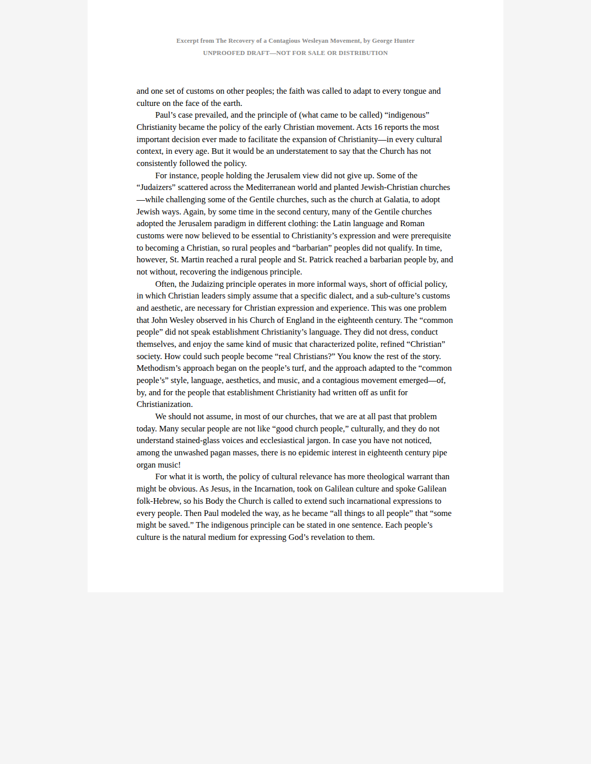Excerpt from The Recovery of a Contagious Wesleyan Movement, by George Hunter
UNPROOFED DRAFT—NOT FOR SALE OR DISTRIBUTION
and one set of customs on other peoples; the faith was called to adapt to every tongue and culture on the face of the earth.
Paul’s case prevailed, and the principle of (what came to be called) “indigenous” Christianity became the policy of the early Christian movement. Acts 16 reports the most important decision ever made to facilitate the expansion of Christianity—in every cultural context, in every age. But it would be an understatement to say that the Church has not consistently followed the policy.
For instance, people holding the Jerusalem view did not give up. Some of the “Judaizers” scattered across the Mediterranean world and planted Jewish-Christian churches—while challenging some of the Gentile churches, such as the church at Galatia, to adopt Jewish ways. Again, by some time in the second century, many of the Gentile churches adopted the Jerusalem paradigm in different clothing: the Latin language and Roman customs were now believed to be essential to Christianity’s expression and were prerequisite to becoming a Christian, so rural peoples and “barbarian” peoples did not qualify. In time, however, St. Martin reached a rural people and St. Patrick reached a barbarian people by, and not without, recovering the indigenous principle.
Often, the Judaizing principle operates in more informal ways, short of official policy, in which Christian leaders simply assume that a specific dialect, and a sub-culture’s customs and aesthetic, are necessary for Christian expression and experience. This was one problem that John Wesley observed in his Church of England in the eighteenth century. The “common people” did not speak establishment Christianity’s language. They did not dress, conduct themselves, and enjoy the same kind of music that characterized polite, refined “Christian” society. How could such people become “real Christians?” You know the rest of the story. Methodism’s approach began on the people’s turf, and the approach adapted to the “common people’s” style, language, aesthetics, and music, and a contagious movement emerged—of, by, and for the people that establishment Christianity had written off as unfit for Christianization.
We should not assume, in most of our churches, that we are at all past that problem today. Many secular people are not like “good church people,” culturally, and they do not understand stained-glass voices and ecclesiastical jargon. In case you have not noticed, among the unwashed pagan masses, there is no epidemic interest in eighteenth century pipe organ music!
For what it is worth, the policy of cultural relevance has more theological warrant than might be obvious. As Jesus, in the Incarnation, took on Galilean culture and spoke Galilean folk-Hebrew, so his Body the Church is called to extend such incarnational expressions to every people. Then Paul modeled the way, as he became “all things to all people” that “some might be saved.” The indigenous principle can be stated in one sentence. Each people’s culture is the natural medium for expressing God’s revelation to them.